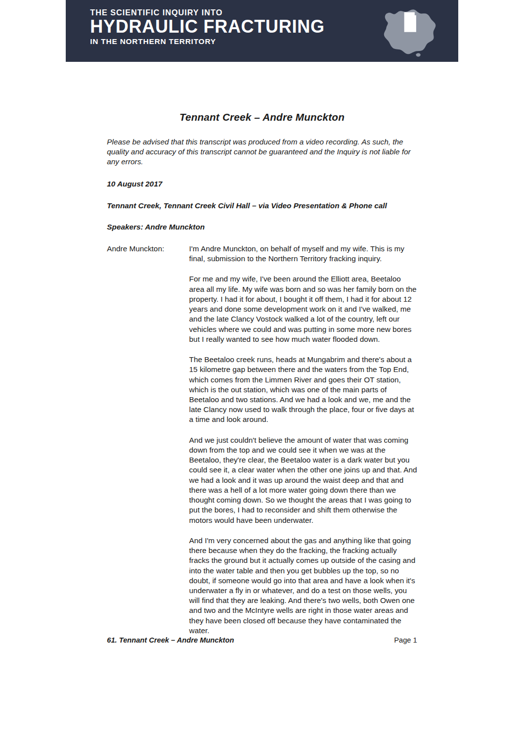The Scientific Inquiry into
Hydraulic Fracturing
in the Northern Territory
Tennant Creek – Andre Munckton
Please be advised that this transcript was produced from a video recording. As such, the quality and accuracy of this transcript cannot be guaranteed and the Inquiry is not liable for any errors.
10 August 2017
Tennant Creek, Tennant Creek Civil Hall – via Video Presentation & Phone call
Speakers: Andre Munckton
Andre Munckton:
I'm Andre Munckton, on behalf of myself and my wife. This is my final, submission to the Northern Territory fracking inquiry.
For me and my wife, I've been around the Elliott area, Beetaloo area all my life. My wife was born and so was her family born on the property. I had it for about, I bought it off them, I had it for about 12 years and done some development work on it and I've walked, me and the late Clancy Vostock walked a lot of the country, left our vehicles where we could and was putting in some more new bores but I really wanted to see how much water flooded down.
The Beetaloo creek runs, heads at Mungabrim and there's about a 15 kilometre gap between there and the waters from the Top End, which comes from the Limmen River and goes their OT station, which is the out station, which was one of the main parts of Beetaloo and two stations. And we had a look and we, me and the late Clancy now used to walk through the place, four or five days at a time and look around.
And we just couldn't believe the amount of water that was coming down from the top and we could see it when we was at the Beetaloo, they're clear, the Beetaloo water is a dark water but you could see it, a clear water when the other one joins up and that. And we had a look and it was up around the waist deep and that and there was a hell of a lot more water going down there than we thought coming down. So we thought the areas that I was going to put the bores, I had to reconsider and shift them otherwise the motors would have been underwater.
And I'm very concerned about the gas and anything like that going there because when they do the fracking, the fracking actually fracks the ground but it actually comes up outside of the casing and into the water table and then you get bubbles up the top, so no doubt, if someone would go into that area and have a look when it's underwater a fly in or whatever, and do a test on those wells, you will find that they are leaking. And there's two wells, both Owen one and two and the McIntyre wells are right in those water areas and they have been closed off because they have contaminated the water.
61. Tennant Creek – Andre Munckton
Page 1